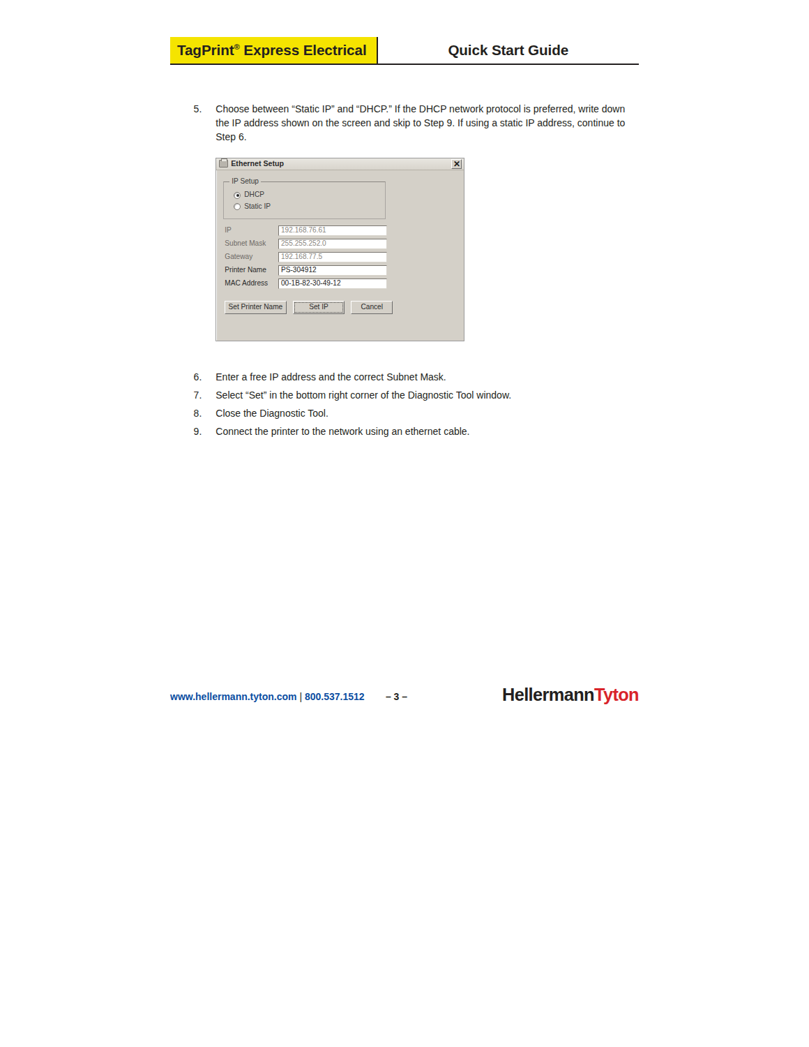TagPrint® Express Electrical
Quick Start Guide
Choose between “Static IP” and “DHCP.” If the DHCP network protocol is preferred, write down the IP address shown on the screen and skip to Step 9. If using a static IP address, continue to Step 6.
Ethernet Setup
✕
IP Setup
DHCP
Static IP
IP
192.168.76.61
Subnet Mask
255.255.252.0
Gateway
192.168.77.5
Printer Name
PS-304912
MAC Address
00-1B-82-30-49-12
Set Printer Name
Set IP
Cancel
Enter a free IP address and the correct Subnet Mask.
Select “Set” in the bottom right corner of the Diagnostic Tool window.
Close the Diagnostic Tool.
Connect the printer to the network using an ethernet cable.
www.hellermann.tyton.com | 800.537.1512
– 3 –
Hellermann Tyton